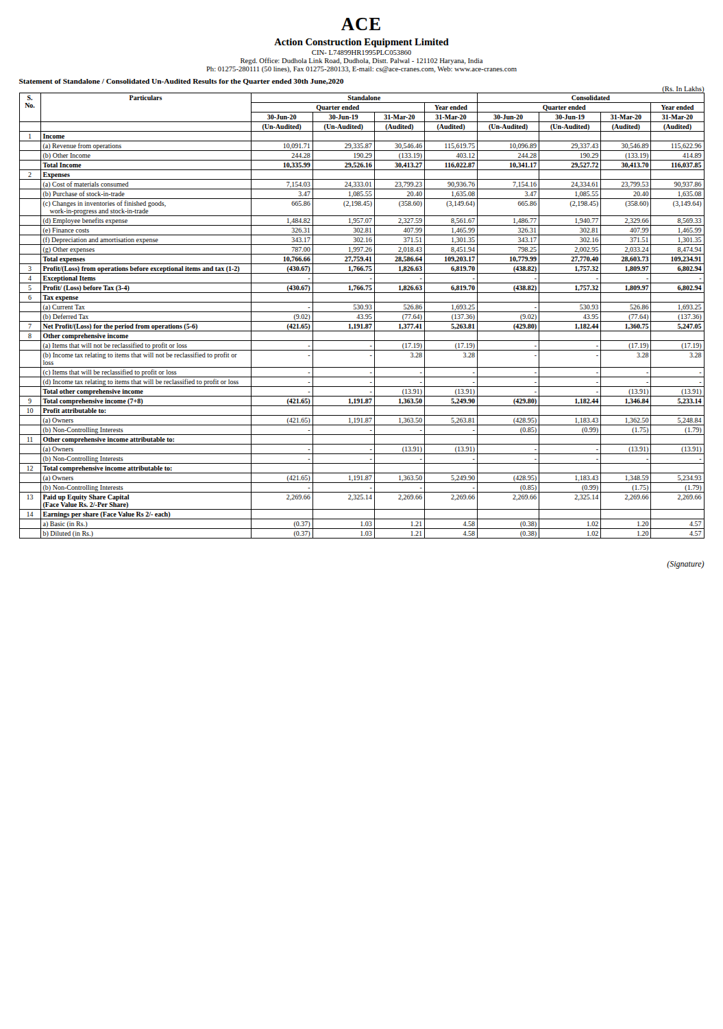ACE
Action Construction Equipment Limited
CIN- L74899HR1995PLC053860
Regd. Office: Dudhola Link Road, Dudhola, Distt. Palwal - 121102 Haryana, India
Ph: 01275-280111 (50 lines), Fax 01275-280133, E-mail: cs@ace-cranes.com, Web: www.ace-cranes.com
Statement of Standalone / Consolidated Un-Audited Results for the Quarter ended 30th June,2020
(Rs. In Lakhs)
| S. No. | Particulars | Standalone | Consolidated |
| --- | --- | --- | --- |
| Quarter ended | Year ended | Quarter ended | Year ended |
| 30-Jun-20 | 30-Jun-19 | 31-Mar-20 | 31-Mar-20 | 30-Jun-20 | 30-Jun-19 | 31-Mar-20 | 31-Mar-20 |
| | | (Un-Audited) | (Un-Audited) | (Audited) | (Audited) | (Un-Audited) | (Un-Audited) | (Audited) | (Audited) |
| 1 | Income | | | | | | | | |
| | (a) Revenue from operations | 10,091.71 | 29,335.87 | 30,546.46 | 115,619.75 | 10,096.89 | 29,337.43 | 30,546.89 | 115,622.96 |
| | (b) Other Income | 244.28 | 190.29 | (133.19) | 403.12 | 244.28 | 190.29 | (133.19) | 414.89 |
| | Total Income | 10,335.99 | 29,526.16 | 30,413.27 | 116,022.87 | 10,341.17 | 29,527.72 | 30,413.70 | 116,037.85 |
| 2 | Expenses | | | | | | | | |
| | (a) Cost of materials consumed | 7,154.03 | 24,333.01 | 23,799.23 | 90,936.76 | 7,154.16 | 24,334.61 | 23,799.53 | 90,937.86 |
| | (b) Purchase of stock-in-trade | 3.47 | 1,085.55 | 20.40 | 1,635.08 | 3.47 | 1,085.55 | 20.40 | 1,635.08 |
| | (c) Changes in inventories of finished goods, work-in-progress and stock-in-trade | 665.86 | (2,198.45) | (358.60) | (3,149.64) | 665.86 | (2,198.45) | (358.60) | (3,149.64) |
| | (d) Employee benefits expense | 1,484.82 | 1,957.07 | 2,327.59 | 8,561.67 | 1,486.77 | 1,940.77 | 2,329.66 | 8,569.33 |
| | (e) Finance costs | 326.31 | 302.81 | 407.99 | 1,465.99 | 326.31 | 302.81 | 407.99 | 1,465.99 |
| | (f) Depreciation and amortisation expense | 343.17 | 302.16 | 371.51 | 1,301.35 | 343.17 | 302.16 | 371.51 | 1,301.35 |
| | (g) Other expenses | 787.00 | 1,997.26 | 2,018.43 | 8,451.94 | 798.25 | 2,002.95 | 2,033.24 | 8,474.94 |
| | Total expenses | 10,766.66 | 27,759.41 | 28,586.64 | 109,203.17 | 10,779.99 | 27,770.40 | 28,603.73 | 109,234.91 |
| 3 | Profit/(Loss) from operations before exceptional items and tax (1-2) | (430.67) | 1,766.75 | 1,826.63 | 6,819.70 | (438.82) | 1,757.32 | 1,809.97 | 6,802.94 |
| 4 | Exceptional Items | - | - | - | - | - | - | - | - |
| 5 | Profit/ (Loss) before Tax (3-4) | (430.67) | 1,766.75 | 1,826.63 | 6,819.70 | (438.82) | 1,757.32 | 1,809.97 | 6,802.94 |
| 6 | Tax expense | | | | | | | | |
| | (a) Current Tax | - | 530.93 | 526.86 | 1,693.25 | - | 530.93 | 526.86 | 1,693.25 |
| | (b) Deferred Tax | (9.02) | 43.95 | (77.64) | (137.36) | (9.02) | 43.95 | (77.64) | (137.36) |
| 7 | Net Profit/(Loss) for the period from operations (5-6) | (421.65) | 1,191.87 | 1,377.41 | 5,263.81 | (429.80) | 1,182.44 | 1,360.75 | 5,247.05 |
| 8 | Other comprehensive income | | | | | | | | |
| | (a) Items that will not be reclassified to profit or loss | - | - | (17.19) | (17.19) | - | - | (17.19) | (17.19) |
| | (b) Income tax relating to items that will not be reclassified to profit or loss | - | - | 3.28 | 3.28 | - | - | 3.28 | 3.28 |
| | (c) Items that will be reclassified to profit or loss | - | - | - | - | - | - | - | - |
| | (d) Income tax relating to items that will be reclassified to profit or loss | - | - | - | - | - | - | - | - |
| | Total other comprehensive income | - | - | (13.91) | (13.91) | - | - | (13.91) | (13.91) |
| 9 | Total comprehensive income (7+8) | (421.65) | 1,191.87 | 1,363.50 | 5,249.90 | (429.80) | 1,182.44 | 1,346.84 | 5,233.14 |
| 10 | Profit attributable to: | | | | | | | | |
| | (a) Owners | (421.65) | 1,191.87 | 1,363.50 | 5,263.81 | (428.95) | 1,183.43 | 1,362.50 | 5,248.84 |
| | (b) Non-Controlling Interests | - | - | - | - | (0.85) | (0.99) | (1.75) | (1.79) |
| 11 | Other comprehensive income attributable to: | | | | | | | | |
| | (a) Owners | - | - | (13.91) | (13.91) | - | - | (13.91) | (13.91) |
| | (b) Non-Controlling Interests | - | - | - | - | - | - | - | - |
| 12 | Total comprehensive income attributable to: | | | | | | | | |
| | (a) Owners | (421.65) | 1,191.87 | 1,363.50 | 5,249.90 | (428.95) | 1,183.43 | 1,348.59 | 5,234.93 |
| | (b) Non-Controlling Interests | - | - | - | - | (0.85) | (0.99) | (1.75) | (1.79) |
| 13 | Paid up Equity Share Capital (Face Value Rs. 2/-Per Share) | 2,269.66 | 2,325.14 | 2,269.66 | 2,269.66 | 2,269.66 | 2,325.14 | 2,269.66 | 2,269.66 |
| 14 | Earnings per share (Face Value Rs 2/- each) | | | | | | | | |
| | a) Basic (in Rs.) | (0.37) | 1.03 | 1.21 | 4.58 | (0.38) | 1.02 | 1.20 | 4.57 |
| | b) Diluted (in Rs.) | (0.37) | 1.03 | 1.21 | 4.58 | (0.38) | 1.02 | 1.20 | 4.57 |
(Signature)